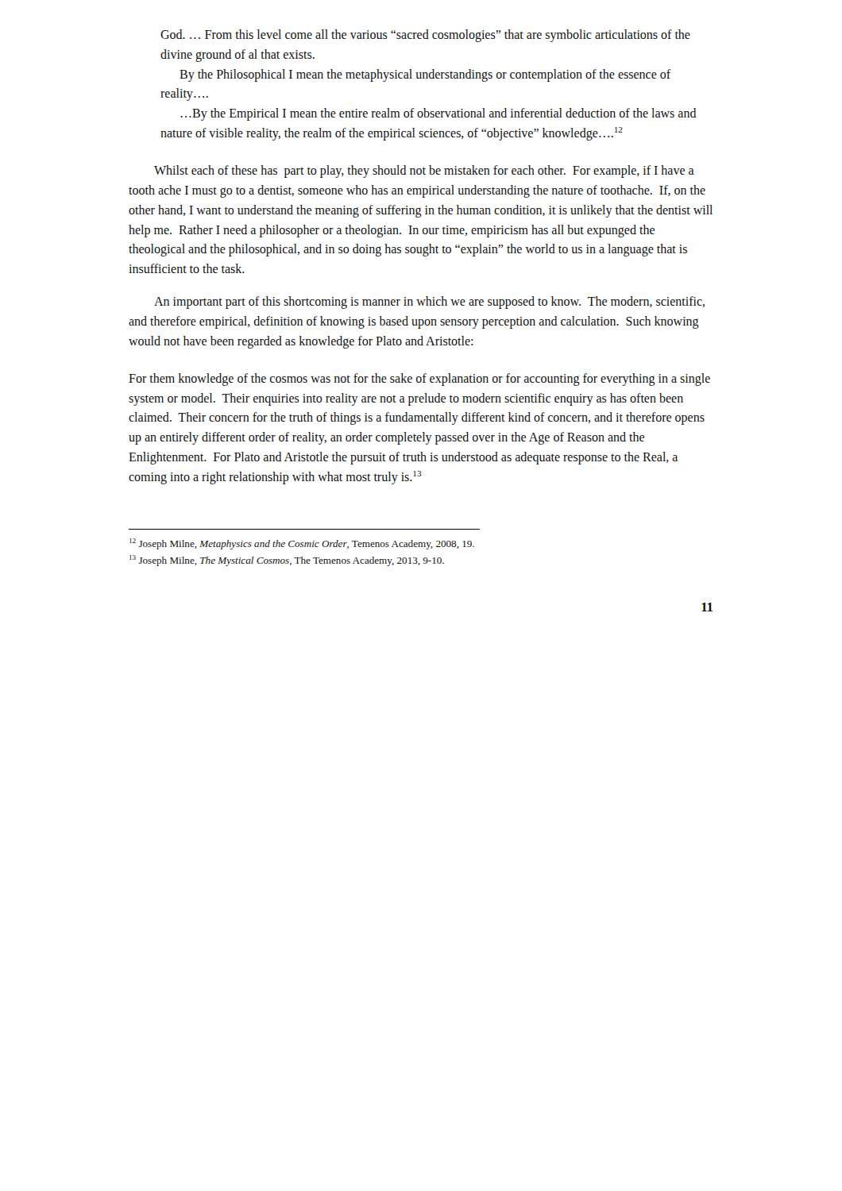God. … From this level come all the various “sacred cosmologies” that are symbolic articulations of the divine ground of al that exists.
By the Philosophical I mean the metaphysical understandings or contemplation of the essence of reality….
…By the Empirical I mean the entire realm of observational and inferential deduction of the laws and nature of visible reality, the realm of the empirical sciences, of “objective” knowledge….12
Whilst each of these has part to play, they should not be mistaken for each other. For example, if I have a tooth ache I must go to a dentist, someone who has an empirical understanding the nature of toothache. If, on the other hand, I want to understand the meaning of suffering in the human condition, it is unlikely that the dentist will help me. Rather I need a philosopher or a theologian. In our time, empiricism has all but expunged the theological and the philosophical, and in so doing has sought to “explain” the world to us in a language that is insufficient to the task.
An important part of this shortcoming is manner in which we are supposed to know. The modern, scientific, and therefore empirical, definition of knowing is based upon sensory perception and calculation. Such knowing would not have been regarded as knowledge for Plato and Aristotle:
For them knowledge of the cosmos was not for the sake of explanation or for accounting for everything in a single system or model. Their enquiries into reality are not a prelude to modern scientific enquiry as has often been claimed. Their concern for the truth of things is a fundamentally different kind of concern, and it therefore opens up an entirely different order of reality, an order completely passed over in the Age of Reason and the Enlightenment. For Plato and Aristotle the pursuit of truth is understood as adequate response to the Real, a coming into a right relationship with what most truly is.13
12 Joseph Milne, Metaphysics and the Cosmic Order, Temenos Academy, 2008, 19.
13 Joseph Milne, The Mystical Cosmos, The Temenos Academy, 2013, 9-10.
11